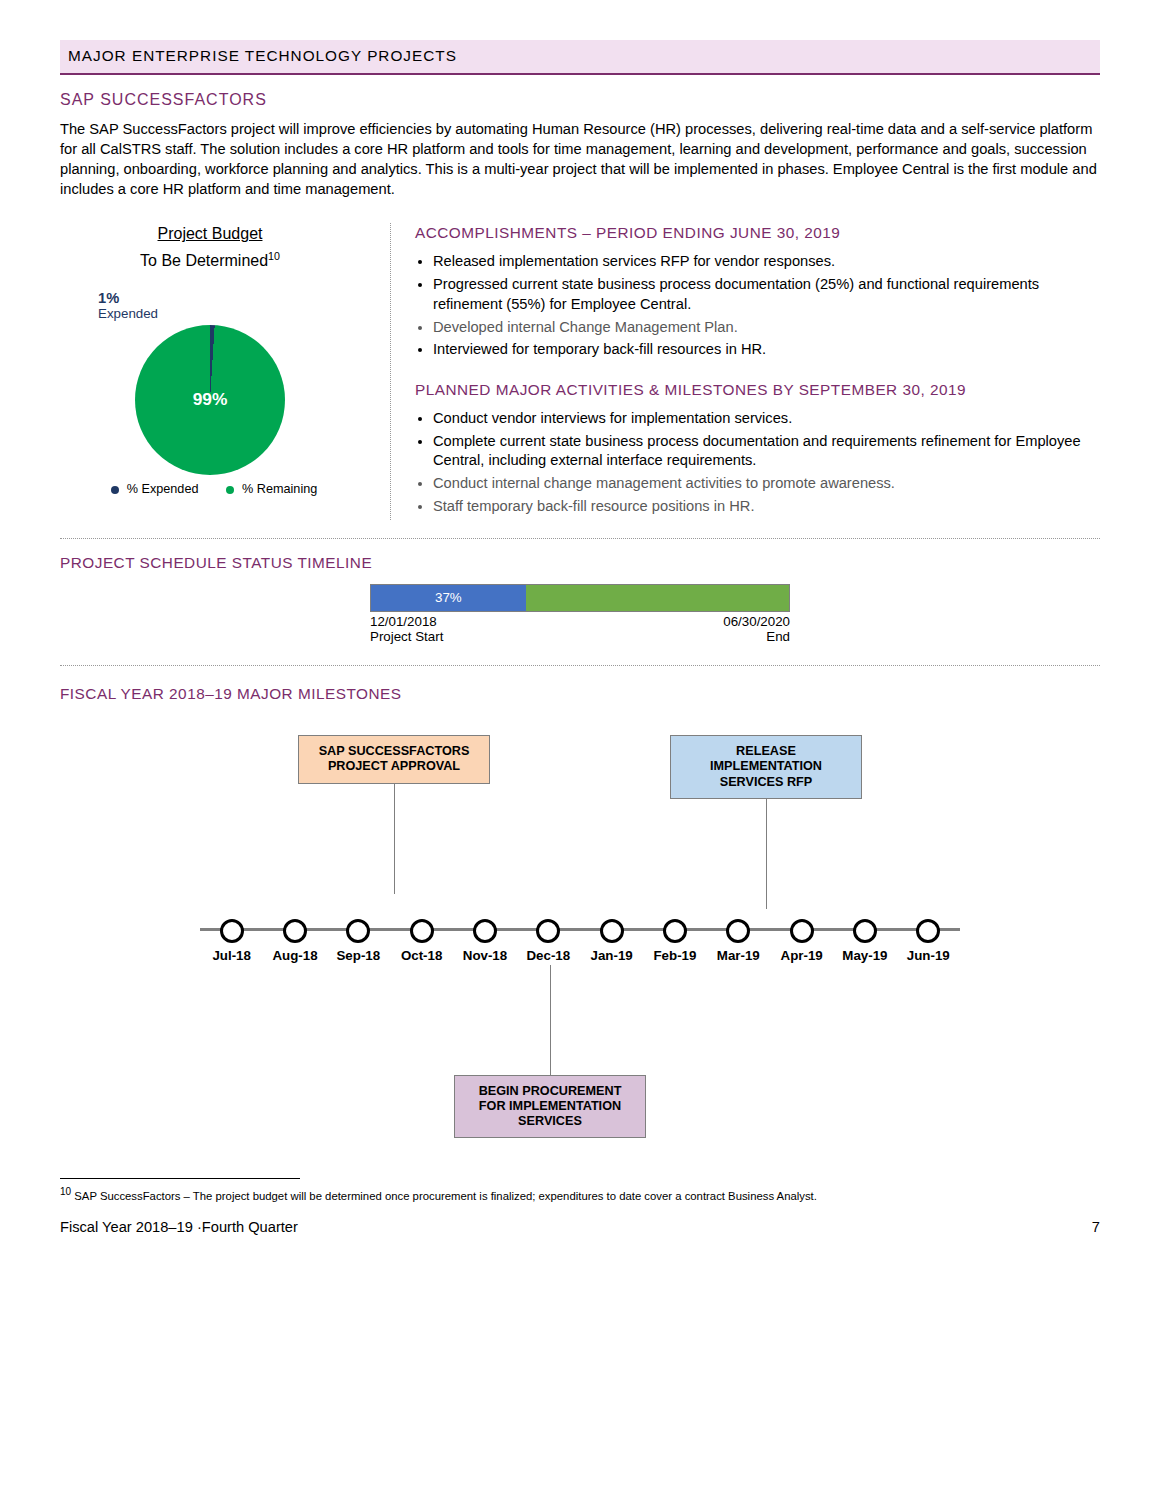MAJOR ENTERPRISE TECHNOLOGY PROJECTS
SAP SUCCESSFACTORS
The SAP SuccessFactors project will improve efficiencies by automating Human Resource (HR) processes, delivering real-time data and a self-service platform for all CalSTRS staff. The solution includes a core HR platform and tools for time management, learning and development, performance and goals, succession planning, onboarding, workforce planning and analytics. This is a multi-year project that will be implemented in phases. Employee Central is the first module and includes a core HR platform and time management.
Project Budget
To Be Determined10
1%
Expended
99%
% Expended % Remaining
ACCOMPLISHMENTS – PERIOD ENDING JUNE 30, 2019
Released implementation services RFP for vendor responses.
Progressed current state business process documentation (25%) and functional requirements refinement (55%) for Employee Central.
Developed internal Change Management Plan.
Interviewed for temporary back-fill resources in HR.
PLANNED MAJOR ACTIVITIES & MILESTONES BY SEPTEMBER 30, 2019
Conduct vendor interviews for implementation services.
Complete current state business process documentation and requirements refinement for Employee Central, including external interface requirements.
Conduct internal change management activities to promote awareness.
Staff temporary back-fill resource positions in HR.
PROJECT SCHEDULE STATUS TIMELINE
37%
12/01/2018
Project Start
06/30/2020
End
FISCAL YEAR 2018–19 MAJOR MILESTONES
SAP SUCCESSFACTORS PROJECT APPROVAL
RELEASE IMPLEMENTATION SERVICES RFP
Jul-18
Aug-18
Sep-18
Oct-18
Nov-18
Dec-18
Jan-19
Feb-19
Mar-19
Apr-19
May-19
Jun-19
BEGIN PROCUREMENT FOR IMPLEMENTATION SERVICES
10 SAP SuccessFactors – The project budget will be determined once procurement is finalized; expenditures to date cover a contract Business Analyst.
Fiscal Year 2018–19 ·Fourth Quarter
7